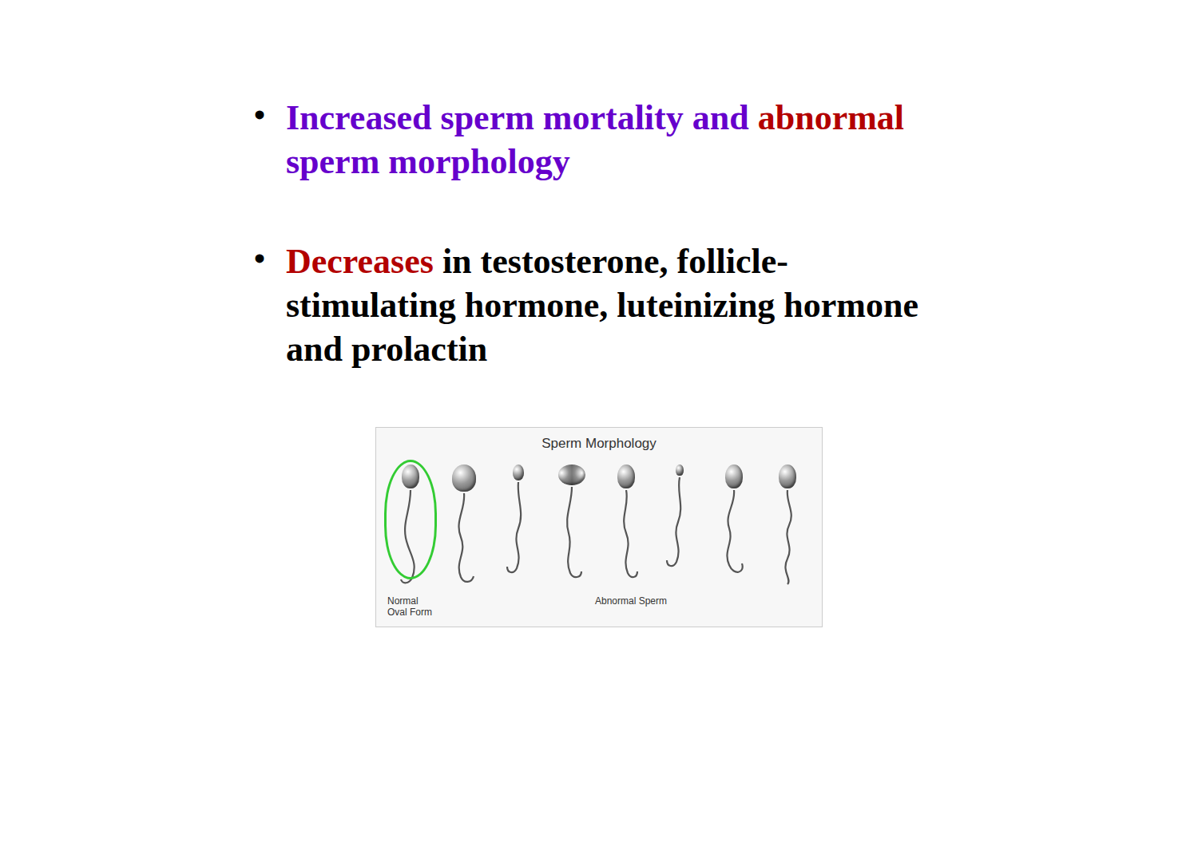Increased sperm mortality and abnormal sperm morphology
Decreases in testosterone, follicle-stimulating hormone, luteinizing hormone and prolactin
Sperm Morphology
Normal
Oval Form Abnormal Sperm